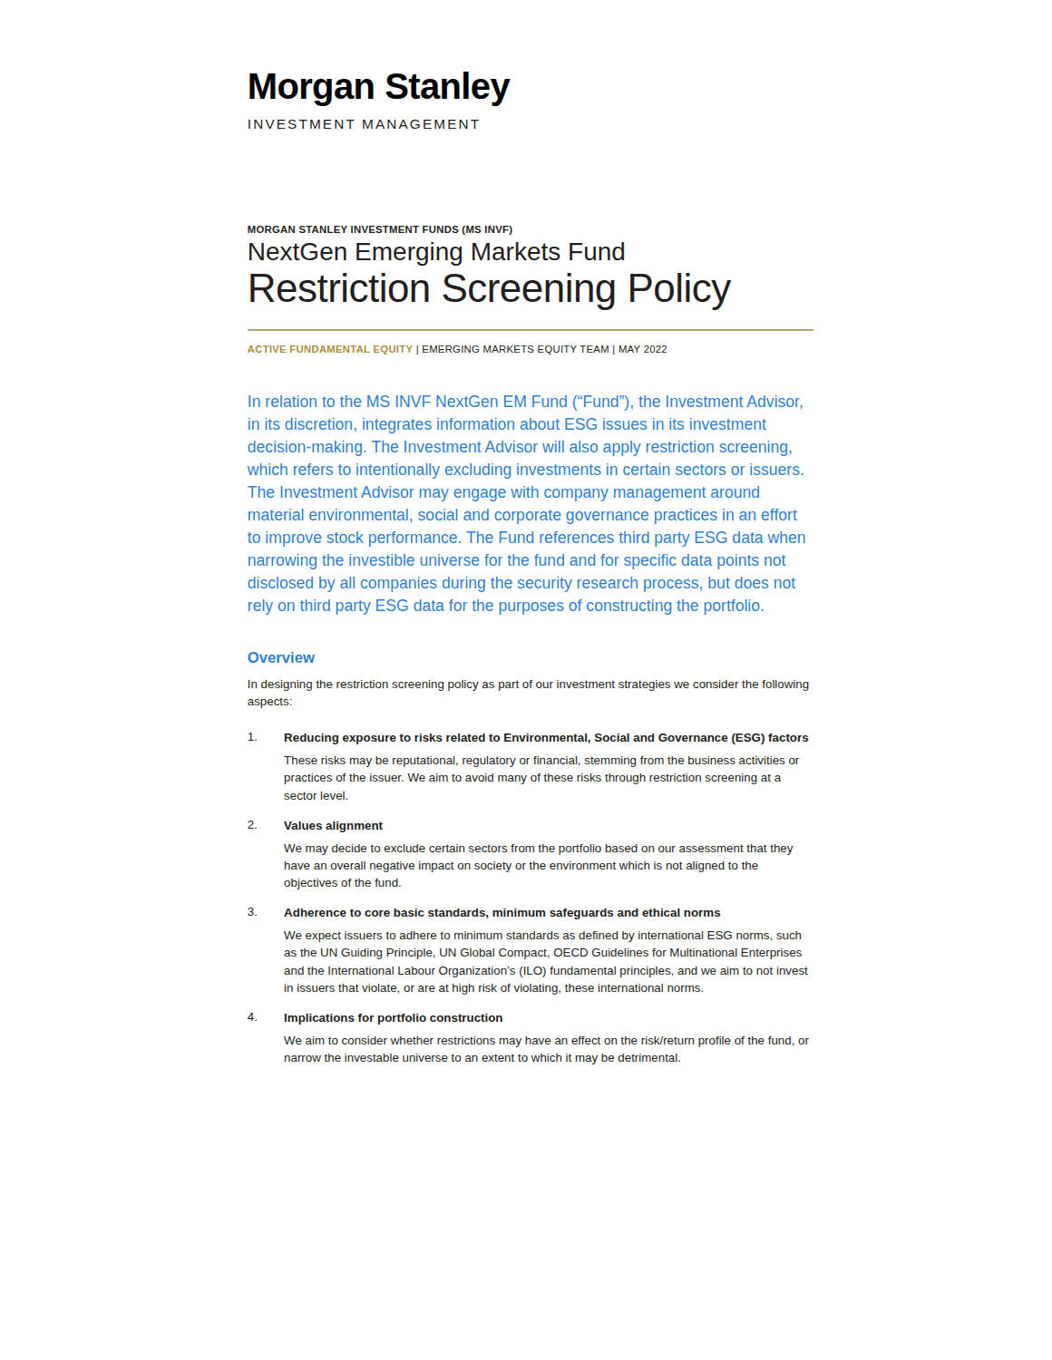Morgan Stanley
Investment Management
Morgan Stanley Investment Funds (MS INVF)
NextGen Emerging Markets Fund
Restriction Screening Policy
Active Fundamental Equity | Emerging Markets Equity Team | May 2022
In relation to the MS INVF NextGen EM Fund (“Fund”), the Investment Advisor, in its discretion, integrates information about ESG issues in its investment decision-making. The Investment Advisor will also apply restriction screening, which refers to intentionally excluding investments in certain sectors or issuers. The Investment Advisor may engage with company management around material environmental, social and corporate governance practices in an effort to improve stock performance. The Fund references third party ESG data when narrowing the investible universe for the fund and for specific data points not disclosed by all companies during the security research process, but does not rely on third party ESG data for the purposes of constructing the portfolio.
Overview
In designing the restriction screening policy as part of our investment strategies we consider the following aspects:
Reducing exposure to risks related to Environmental, Social and Governance (ESG) factors
These risks may be reputational, regulatory or financial, stemming from the business activities or practices of the issuer. We aim to avoid many of these risks through restriction screening at a sector level.
Values alignment
We may decide to exclude certain sectors from the portfolio based on our assessment that they have an overall negative impact on society or the environment which is not aligned to the objectives of the fund.
Adherence to core basic standards, minimum safeguards and ethical norms
We expect issuers to adhere to minimum standards as defined by international ESG norms, such as the UN Guiding Principle, UN Global Compact, OECD Guidelines for Multinational Enterprises and the International Labour Organization’s (ILO) fundamental principles, and we aim to not invest in issuers that violate, or are at high risk of violating, these international norms.
Implications for portfolio construction
We aim to consider whether restrictions may have an effect on the risk/return profile of the fund, or narrow the investable universe to an extent to which it may be detrimental.